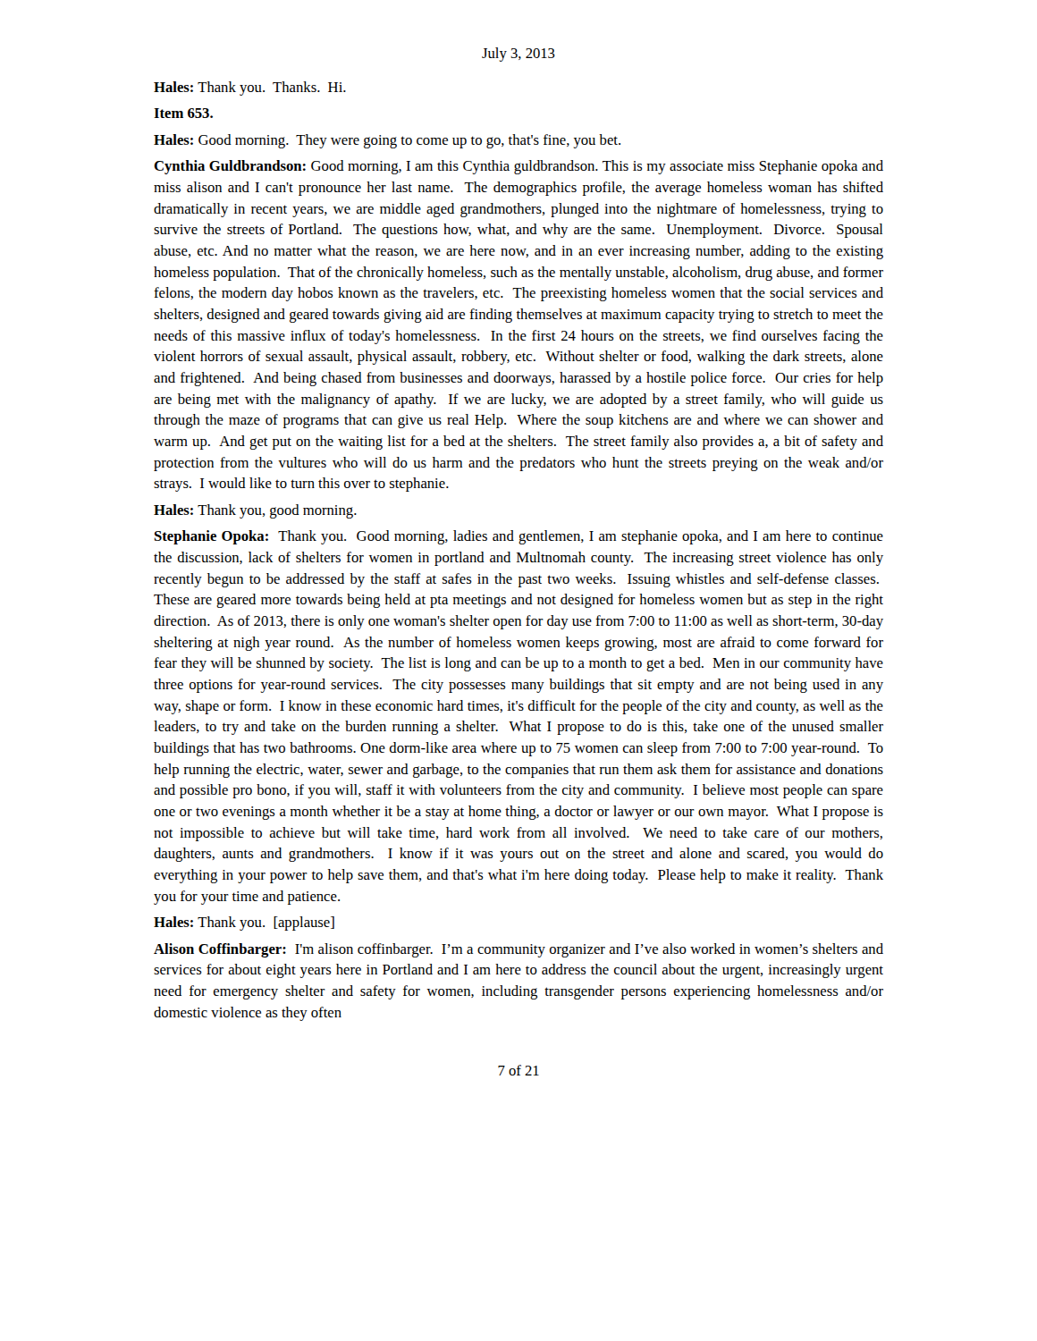July 3, 2013
Hales: Thank you. Thanks. Hi.
Item 653.
Hales: Good morning. They were going to come up to go, that's fine, you bet.
Cynthia Guldbrandson: Good morning, I am this Cynthia guldbrandson. This is my associate miss Stephanie opoka and miss alison and I can't pronounce her last name. The demographics profile, the average homeless woman has shifted dramatically in recent years, we are middle aged grandmothers, plunged into the nightmare of homelessness, trying to survive the streets of Portland. The questions how, what, and why are the same. Unemployment. Divorce. Spousal abuse, etc. And no matter what the reason, we are here now, and in an ever increasing number, adding to the existing homeless population. That of the chronically homeless, such as the mentally unstable, alcoholism, drug abuse, and former felons, the modern day hobos known as the travelers, etc. The preexisting homeless women that the social services and shelters, designed and geared towards giving aid are finding themselves at maximum capacity trying to stretch to meet the needs of this massive influx of today's homelessness. In the first 24 hours on the streets, we find ourselves facing the violent horrors of sexual assault, physical assault, robbery, etc. Without shelter or food, walking the dark streets, alone and frightened. And being chased from businesses and doorways, harassed by a hostile police force. Our cries for help are being met with the malignancy of apathy. If we are lucky, we are adopted by a street family, who will guide us through the maze of programs that can give us real Help. Where the soup kitchens are and where we can shower and warm up. And get put on the waiting list for a bed at the shelters. The street family also provides a, a bit of safety and protection from the vultures who will do us harm and the predators who hunt the streets preying on the weak and/or strays. I would like to turn this over to stephanie.
Hales: Thank you, good morning.
Stephanie Opoka: Thank you. Good morning, ladies and gentlemen, I am stephanie opoka, and I am here to continue the discussion, lack of shelters for women in portland and Multnomah county. The increasing street violence has only recently begun to be addressed by the staff at safes in the past two weeks. Issuing whistles and self-defense classes. These are geared more towards being held at pta meetings and not designed for homeless women but as step in the right direction. As of 2013, there is only one woman's shelter open for day use from 7:00 to 11:00 as well as short-term, 30-day sheltering at nigh year round. As the number of homeless women keeps growing, most are afraid to come forward for fear they will be shunned by society. The list is long and can be up to a month to get a bed. Men in our community have three options for year-round services. The city possesses many buildings that sit empty and are not being used in any way, shape or form. I know in these economic hard times, it's difficult for the people of the city and county, as well as the leaders, to try and take on the burden running a shelter. What I propose to do is this, take one of the unused smaller buildings that has two bathrooms. One dorm-like area where up to 75 women can sleep from 7:00 to 7:00 year-round. To help running the electric, water, sewer and garbage, to the companies that run them ask them for assistance and donations and possible pro bono, if you will, staff it with volunteers from the city and community. I believe most people can spare one or two evenings a month whether it be a stay at home thing, a doctor or lawyer or our own mayor. What I propose is not impossible to achieve but will take time, hard work from all involved. We need to take care of our mothers, daughters, aunts and grandmothers. I know if it was yours out on the street and alone and scared, you would do everything in your power to help save them, and that's what i'm here doing today. Please help to make it reality. Thank you for your time and patience.
Hales: Thank you. [applause]
Alison Coffinbarger: I'm alison coffinbarger. I’m a community organizer and I’ve also worked in women’s shelters and services for about eight years here in Portland and I am here to address the council about the urgent, increasingly urgent need for emergency shelter and safety for women, including transgender persons experiencing homelessness and/or domestic violence as they often
7 of 21